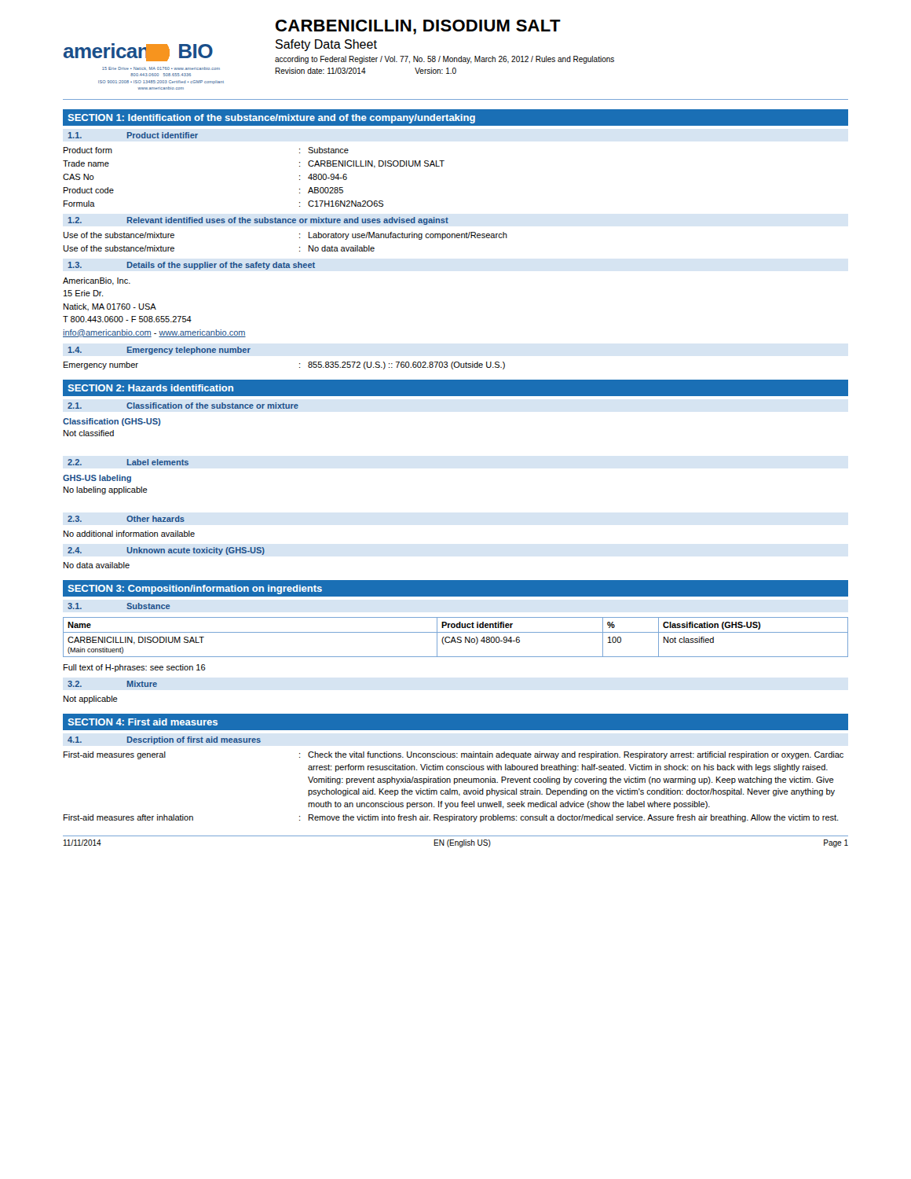american BIO
15 Erie Drive • Natick, MA 01760 • www.americanbio.com
800.443.0600 508.655.4336
ISO 9001:2008 • ISO 13485:2003 Certified • cGMP compliant
www.americanbio.com
CARBENICILLIN, DISODIUM SALT
Safety Data Sheet
according to Federal Register / Vol. 77, No. 58 / Monday, March 26, 2012 / Rules and Regulations
Revision date: 11/03/2014 Version: 1.0
SECTION 1: Identification of the substance/mixture and of the company/undertaking
1.1. Product identifier
Product form
:
Substance
Trade name
:
CARBENICILLIN, DISODIUM SALT
CAS No
:
4800-94-6
Product code
:
AB00285
Formula
:
C17H16N2Na2O6S
1.2. Relevant identified uses of the substance or mixture and uses advised against
Use of the substance/mixture
:
Laboratory use/Manufacturing component/Research
Use of the substance/mixture
:
No data available
1.3. Details of the supplier of the safety data sheet
AmericanBio, Inc.
15 Erie Dr.
Natick, MA 01760 - USA
T 800.443.0600 - F 508.655.2754
info@americanbio.com - www.americanbio.com
1.4. Emergency telephone number
Emergency number
:
855.835.2572 (U.S.) :: 760.602.8703 (Outside U.S.)
SECTION 2: Hazards identification
2.1. Classification of the substance or mixture
Classification (GHS-US)
Not classified
2.2. Label elements
GHS-US labeling
No labeling applicable
2.3. Other hazards
No additional information available
2.4. Unknown acute toxicity (GHS-US)
No data available
SECTION 3: Composition/information on ingredients
3.1. Substance
| Name | Product identifier | % | Classification (GHS-US) |
| --- | --- | --- | --- |
| CARBENICILLIN, DISODIUM SALT (Main constituent) | (CAS No) 4800-94-6 | 100 | Not classified |
Full text of H-phrases: see section 16
3.2. Mixture
Not applicable
SECTION 4: First aid measures
4.1. Description of first aid measures
First-aid measures general
:
Check the vital functions. Unconscious: maintain adequate airway and respiration. Respiratory arrest: artificial respiration or oxygen. Cardiac arrest: perform resuscitation. Victim conscious with laboured breathing: half-seated. Victim in shock: on his back with legs slightly raised. Vomiting: prevent asphyxia/aspiration pneumonia. Prevent cooling by covering the victim (no warming up). Keep watching the victim. Give psychological aid. Keep the victim calm, avoid physical strain. Depending on the victim's condition: doctor/hospital. Never give anything by mouth to an unconscious person. If you feel unwell, seek medical advice (show the label where possible).
First-aid measures after inhalation
:
Remove the victim into fresh air. Respiratory problems: consult a doctor/medical service. Assure fresh air breathing. Allow the victim to rest.
11/11/2014
EN (English US)
Page 1